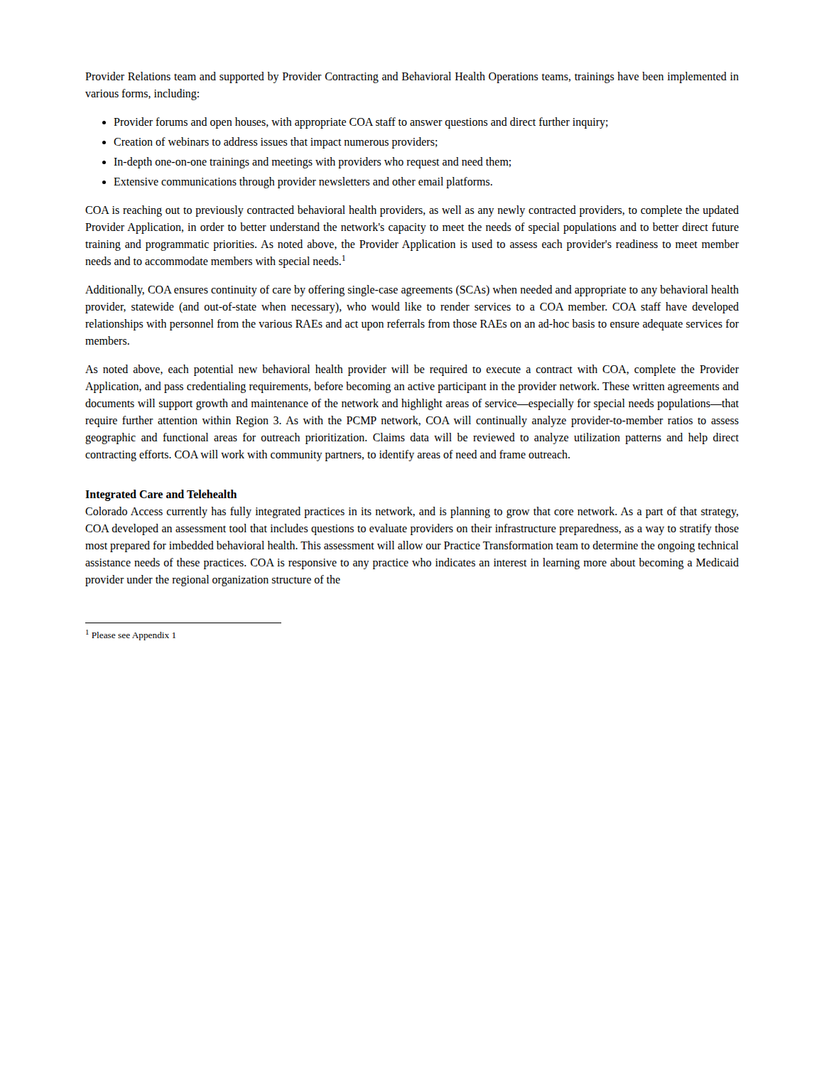Provider Relations team and supported by Provider Contracting and Behavioral Health Operations teams, trainings have been implemented in various forms, including:
Provider forums and open houses, with appropriate COA staff to answer questions and direct further inquiry;
Creation of webinars to address issues that impact numerous providers;
In-depth one-on-one trainings and meetings with providers who request and need them;
Extensive communications through provider newsletters and other email platforms.
COA is reaching out to previously contracted behavioral health providers, as well as any newly contracted providers, to complete the updated Provider Application, in order to better understand the network's capacity to meet the needs of special populations and to better direct future training and programmatic priorities. As noted above, the Provider Application is used to assess each provider's readiness to meet member needs and to accommodate members with special needs.1
Additionally, COA ensures continuity of care by offering single-case agreements (SCAs) when needed and appropriate to any behavioral health provider, statewide (and out-of-state when necessary), who would like to render services to a COA member. COA staff have developed relationships with personnel from the various RAEs and act upon referrals from those RAEs on an ad-hoc basis to ensure adequate services for members.
As noted above, each potential new behavioral health provider will be required to execute a contract with COA, complete the Provider Application, and pass credentialing requirements, before becoming an active participant in the provider network. These written agreements and documents will support growth and maintenance of the network and highlight areas of service—especially for special needs populations—that require further attention within Region 3. As with the PCMP network, COA will continually analyze provider-to-member ratios to assess geographic and functional areas for outreach prioritization. Claims data will be reviewed to analyze utilization patterns and help direct contracting efforts. COA will work with community partners, to identify areas of need and frame outreach.
Integrated Care and Telehealth
Colorado Access currently has fully integrated practices in its network, and is planning to grow that core network. As a part of that strategy, COA developed an assessment tool that includes questions to evaluate providers on their infrastructure preparedness, as a way to stratify those most prepared for imbedded behavioral health. This assessment will allow our Practice Transformation team to determine the ongoing technical assistance needs of these practices. COA is responsive to any practice who indicates an interest in learning more about becoming a Medicaid provider under the regional organization structure of the
1 Please see Appendix 1